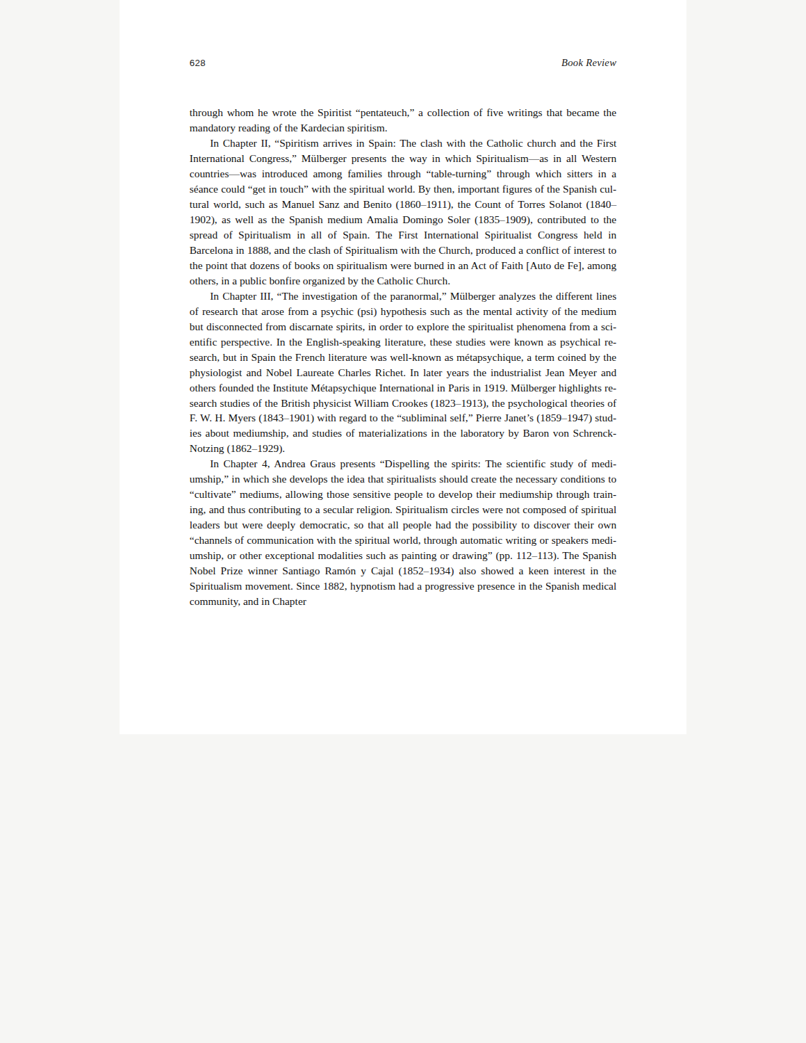628 Book Review
through whom he wrote the Spiritist “pentateuch,” a collection of five writings that became the mandatory reading of the Kardecian spiritism.
In Chapter II, “Spiritism arrives in Spain: The clash with the Catholic church and the First International Congress,” Mülberger presents the way in which Spiritualism—as in all Western countries—was introduced among families through “table-turning” through which sitters in a séance could “get in touch” with the spiritual world. By then, important figures of the Spanish cultural world, such as Manuel Sanz and Benito (1860–1911), the Count of Torres Solanot (1840–1902), as well as the Spanish medium Amalia Domingo Soler (1835–1909), contributed to the spread of Spiritualism in all of Spain. The First International Spiritualist Congress held in Barcelona in 1888, and the clash of Spiritualism with the Church, produced a conflict of interest to the point that dozens of books on spiritualism were burned in an Act of Faith [Auto de Fe], among others, in a public bonfire organized by the Catholic Church.
In Chapter III, “The investigation of the paranormal,” Mülberger analyzes the different lines of research that arose from a psychic (psi) hypothesis such as the mental activity of the medium but disconnected from discarnate spirits, in order to explore the spiritualist phenomena from a scientific perspective. In the English-speaking literature, these studies were known as psychical research, but in Spain the French literature was well-known as métapsychique, a term coined by the physiologist and Nobel Laureate Charles Richet. In later years the industrialist Jean Meyer and others founded the Institute Métapsychique International in Paris in 1919. Mülberger highlights research studies of the British physicist William Crookes (1823–1913), the psychological theories of F. W. H. Myers (1843–1901) with regard to the “subliminal self,” Pierre Janet’s (1859–1947) studies about mediumship, and studies of materializations in the laboratory by Baron von Schrenck-Notzing (1862–1929).
In Chapter 4, Andrea Graus presents “Dispelling the spirits: The scientific study of mediumship,” in which she develops the idea that spiritualists should create the necessary conditions to “cultivate” mediums, allowing those sensitive people to develop their mediumship through training, and thus contributing to a secular religion. Spiritualism circles were not composed of spiritual leaders but were deeply democratic, so that all people had the possibility to discover their own “channels of communication with the spiritual world, through automatic writing or speakers mediumship, or other exceptional modalities such as painting or drawing” (pp. 112–113). The Spanish Nobel Prize winner Santiago Ramón y Cajal (1852–1934) also showed a keen interest in the Spiritualism movement. Since 1882, hypnotism had a progressive presence in the Spanish medical community, and in Chapter